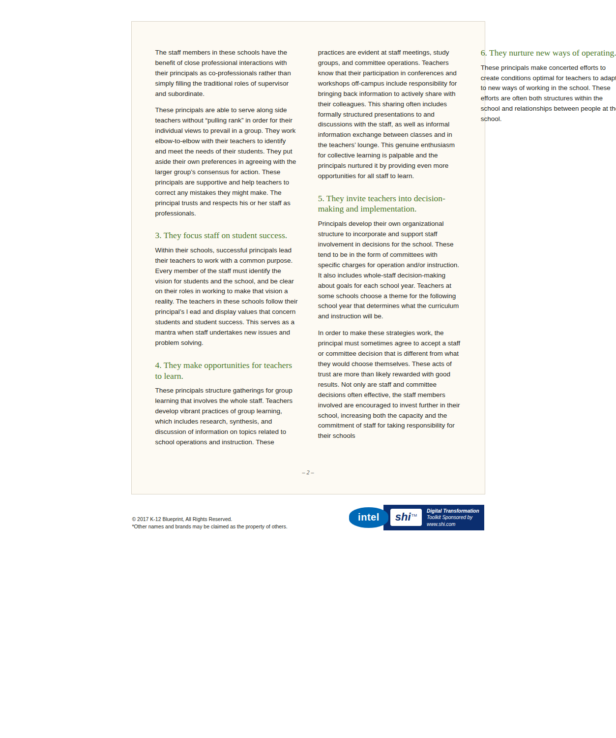The staff members in these schools have the benefit of close professional interactions with their principals as co-professionals rather than simply filling the traditional roles of supervisor and subordinate.
These principals are able to serve along side teachers without “pulling rank” in order for their individual views to prevail in a group. They work elbow-to-elbow with their teachers to identify and meet the needs of their students. They put aside their own preferences in agreeing with the larger group’s consensus for action. These principals are supportive and help teachers to correct any mistakes they might make. The principal trusts and respects his or her staff as professionals.
3. They focus staff on student success.
Within their schools, successful principals lead their teachers to work with a common purpose. Every member of the staff must identify the vision for students and the school, and be clear on their roles in working to make that vision a reality. The teachers in these schools follow their principal’s l ead and display values that concern students and student success. This serves as a mantra when staff undertakes new issues and problem solving.
4. They make opportunities for teachers to learn.
These principals structure gatherings for group learning that involves the whole staff. Teachers develop vibrant practices of group learning, which includes research, synthesis, and discussion of information on topics related to school operations and instruction. These practices are evident at staff meetings, study groups, and committee operations. Teachers know that their participation in conferences and workshops off-campus include responsibility for bringing back information to actively share with their colleagues. This sharing often includes formally structured presentations to and discussions with the staff, as well as informal information exchange between classes and in the teachers’ lounge. This genuine enthusiasm for collective learning is palpable and the principals nurtured it by providing even more opportunities for all staff to learn.
5. They invite teachers into decision-making and implementation.
Principals develop their own organizational structure to incorporate and support staff involvement in decisions for the school. These tend to be in the form of committees with specific charges for operation and/or instruction. It also includes whole-staff decision-making about goals for each school year. Teachers at some schools choose a theme for the following school year that determines what the curriculum and instruction will be.
In order to make these strategies work, the principal must sometimes agree to accept a staff or committee decision that is different from what they would choose themselves. These acts of trust are more than likely rewarded with good results. Not only are staff and committee decisions often effective, the staff members involved are encouraged to invest further in their school, increasing both the capacity and the commitment of staff for taking responsibility for their schools
6. They nurture new ways of operating.
These principals make concerted efforts to create conditions optimal for teachers to adapt to new ways of working in the school. These efforts are often both structures within the school and relationships between people at the school.
– 2 –
© 2017 K-12 Blueprint, All Rights Reserved.
*Other names and brands may be claimed as the property of others.
intel
shiTM
Digital Transformation
Toolkit Sponsored by
www.shi.com